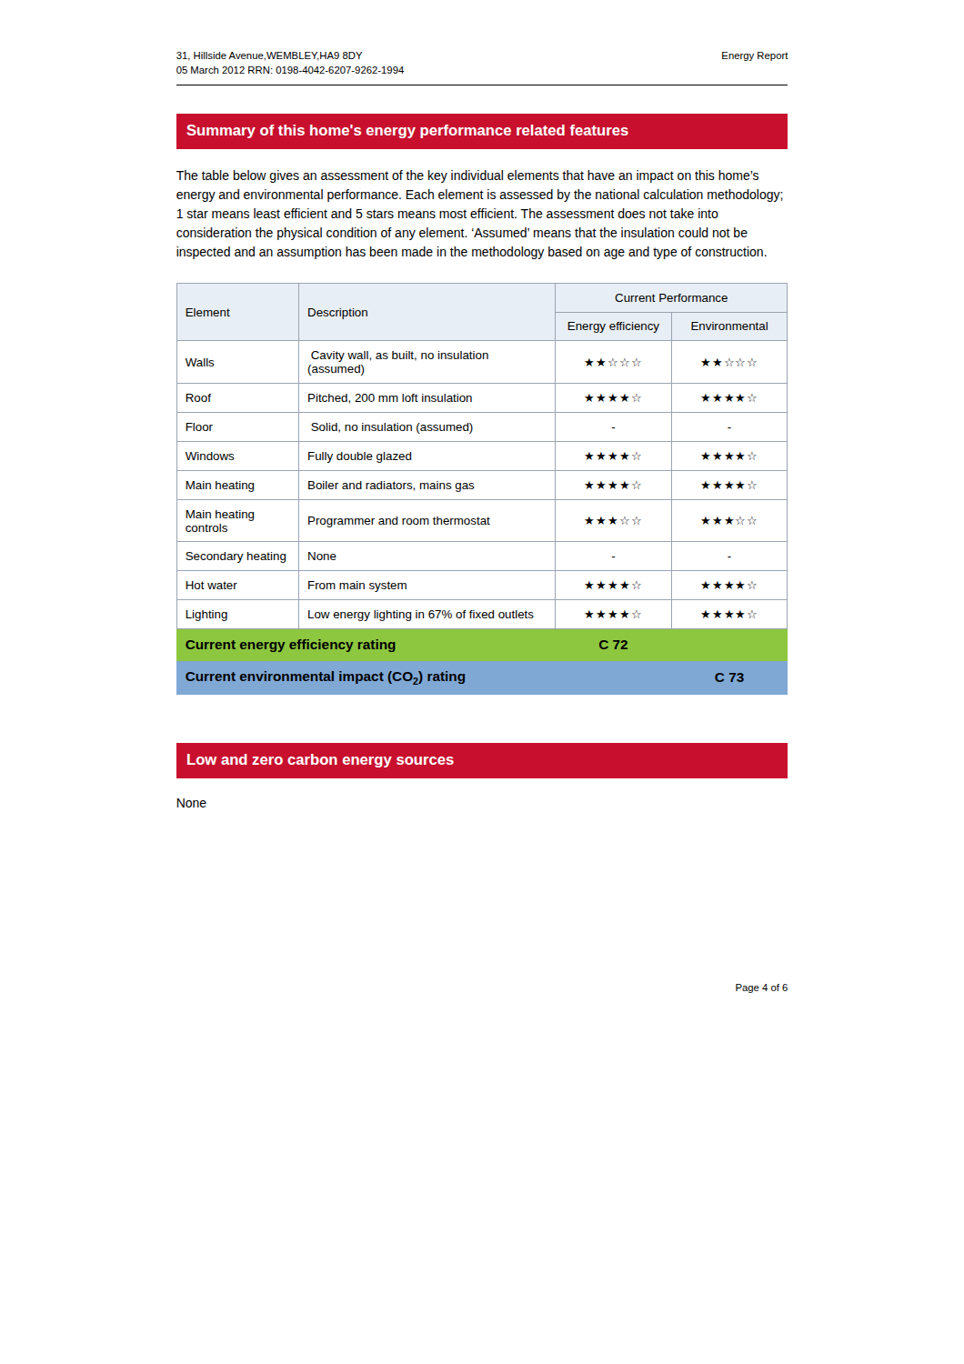31, Hillside Avenue,WEMBLEY,HA9 8DY
05 March 2012 RRN: 0198-4042-6207-9262-1994
Energy Report
Summary of this home's energy performance related features
The table below gives an assessment of the key individual elements that have an impact on this home’s energy and environmental performance. Each element is assessed by the national calculation methodology; 1 star means least efficient and 5 stars means most efficient. The assessment does not take into consideration the physical condition of any element. ‘Assumed’ means that the insulation could not be inspected and an assumption has been made in the methodology based on age and type of construction.
| Element | Description | Current Performance |
| --- | --- | --- |
| Energy efficiency | Environmental |
| Walls | Cavity wall, as built, no insulation (assumed) | ★★☆☆☆ | ★★☆☆☆ |
| Roof | Pitched, 200 mm loft insulation | ★★★★☆ | ★★★★☆ |
| Floor | Solid, no insulation (assumed) | - | - |
| Windows | Fully double glazed | ★★★★☆ | ★★★★☆ |
| Main heating | Boiler and radiators, mains gas | ★★★★☆ | ★★★★☆ |
| Main heating controls | Programmer and room thermostat | ★★★☆☆ | ★★★☆☆ |
| Secondary heating | None | - | - |
| Hot water | From main system | ★★★★☆ | ★★★★☆ |
| Lighting | Low energy lighting in 67% of fixed outlets | ★★★★☆ | ★★★★☆ |
| Current energy efficiency rating | C 72 | |
| Current environmental impact (CO 2 ) rating | | C 73 |
Low and zero carbon energy sources
None
Page 4 of 6